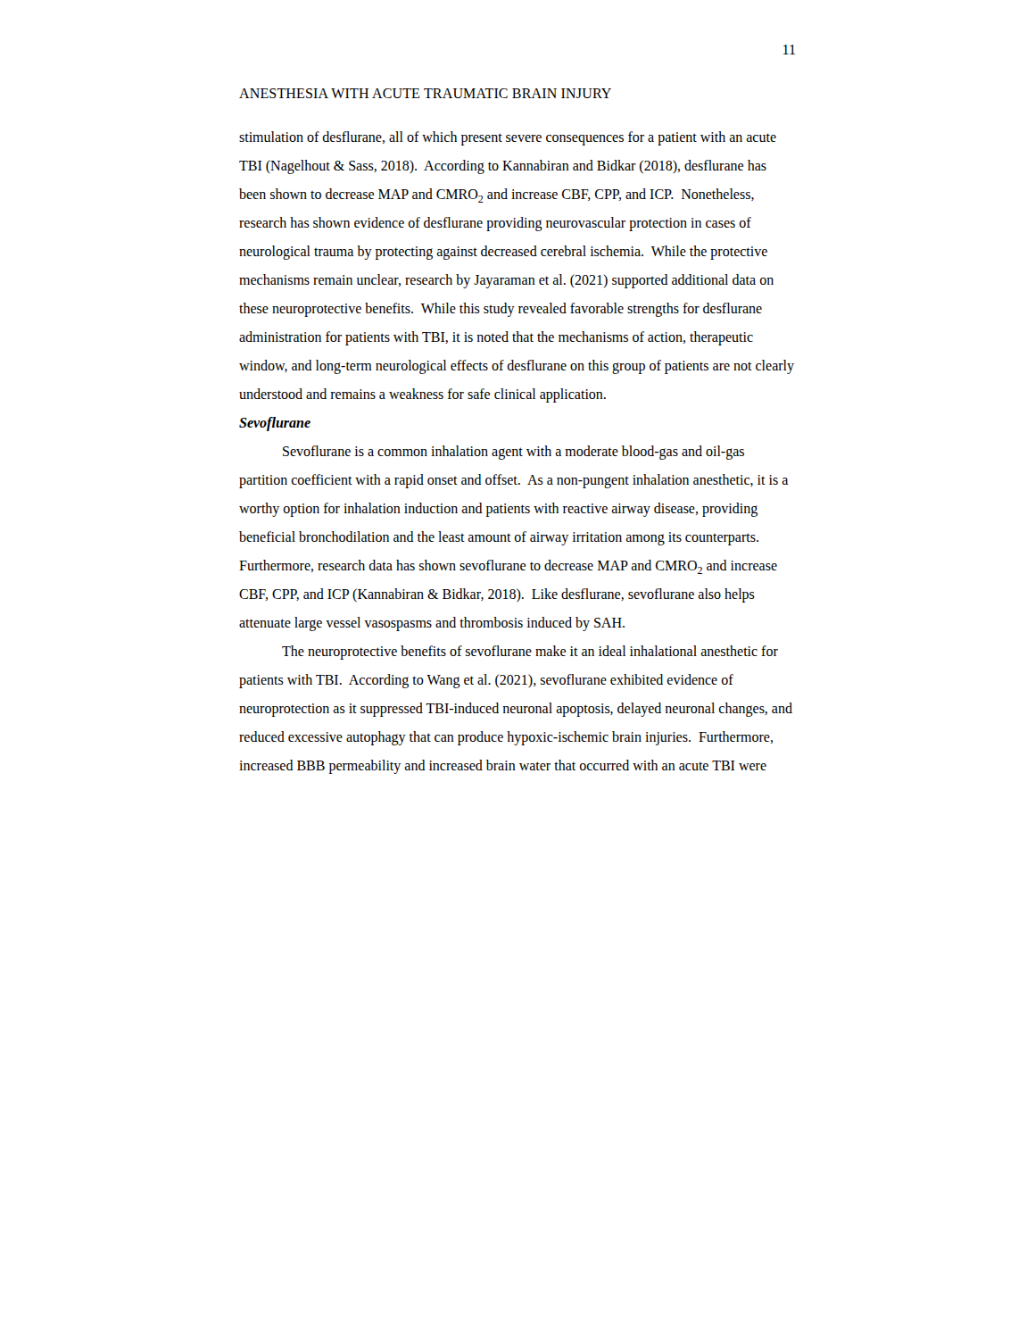11
Anesthesia with Acute Traumatic Brain Injury
stimulation of desflurane, all of which present severe consequences for a patient with an acute TBI (Nagelhout & Sass, 2018). According to Kannabiran and Bidkar (2018), desflurane has been shown to decrease MAP and CMRO2 and increase CBF, CPP, and ICP. Nonetheless, research has shown evidence of desflurane providing neurovascular protection in cases of neurological trauma by protecting against decreased cerebral ischemia. While the protective mechanisms remain unclear, research by Jayaraman et al. (2021) supported additional data on these neuroprotective benefits. While this study revealed favorable strengths for desflurane administration for patients with TBI, it is noted that the mechanisms of action, therapeutic window, and long-term neurological effects of desflurane on this group of patients are not clearly understood and remains a weakness for safe clinical application.
Sevoflurane
Sevoflurane is a common inhalation agent with a moderate blood-gas and oil-gas partition coefficient with a rapid onset and offset. As a non-pungent inhalation anesthetic, it is a worthy option for inhalation induction and patients with reactive airway disease, providing beneficial bronchodilation and the least amount of airway irritation among its counterparts. Furthermore, research data has shown sevoflurane to decrease MAP and CMRO2 and increase CBF, CPP, and ICP (Kannabiran & Bidkar, 2018). Like desflurane, sevoflurane also helps attenuate large vessel vasospasms and thrombosis induced by SAH.
The neuroprotective benefits of sevoflurane make it an ideal inhalational anesthetic for patients with TBI. According to Wang et al. (2021), sevoflurane exhibited evidence of neuroprotection as it suppressed TBI-induced neuronal apoptosis, delayed neuronal changes, and reduced excessive autophagy that can produce hypoxic-ischemic brain injuries. Furthermore, increased BBB permeability and increased brain water that occurred with an acute TBI were